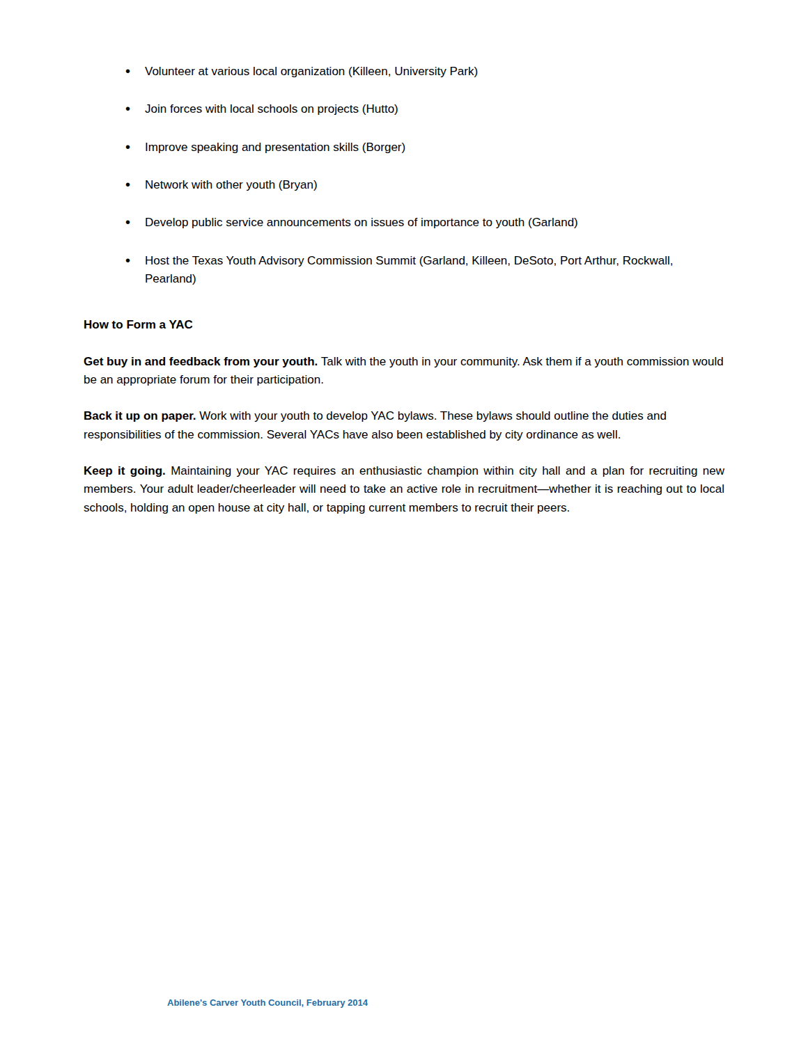Volunteer at various local organization (Killeen, University Park)
Join forces with local schools on projects (Hutto)
Improve speaking and presentation skills (Borger)
Network with other youth (Bryan)
Develop public service announcements on issues of importance to youth (Garland)
Host the Texas Youth Advisory Commission Summit (Garland, Killeen, DeSoto, Port Arthur, Rockwall, Pearland)
How to Form a YAC
Get buy in and feedback from your youth. Talk with the youth in your community. Ask them if a youth commission would be an appropriate forum for their participation.
Back it up on paper. Work with your youth to develop YAC bylaws. These bylaws should outline the duties and responsibilities of the commission. Several YACs have also been established by city ordinance as well.
Keep it going. Maintaining your YAC requires an enthusiastic champion within city hall and a plan for recruiting new members. Your adult leader/cheerleader will need to take an active role in recruitment—whether it is reaching out to local schools, holding an open house at city hall, or tapping current members to recruit their peers.
Abilene's Carver Youth Council, February 2014